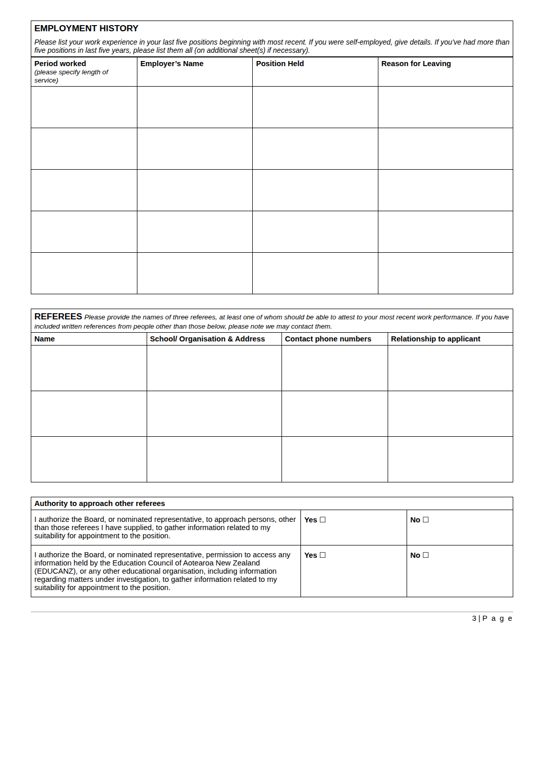EMPLOYMENT HISTORY
Please list your work experience in your last five positions beginning with most recent. If you were self-employed, give details. If you’ve had more than five positions in last five years, please list them all (on additional sheet(s) if necessary).
| Period worked (please specify length of service) | Employer’s Name | Position Held | Reason for Leaving |
| REFEREES Please provide the names of three referees, at least one of whom should be able to attest to your most recent work performance. If you have included written references from people other than those below, please note we may contact them. |
| Name | School/ Organisation & Address | Contact phone numbers | Relationship to applicant |
| Authority to approach other referees |
| I authorize the Board, or nominated representative, to approach persons, other than those referees I have supplied, to gather information related to my suitability for appointment to the position. | Yes ☐ | No ☐ |
| I authorize the Board, or nominated representative, permission to access any information held by the Education Council of Aotearoa New Zealand (EDUCANZ), or any other educational organisation, including information regarding matters under investigation, to gather information related to my suitability for appointment to the position. | Yes ☐ | No ☐ |
3 | P a g e